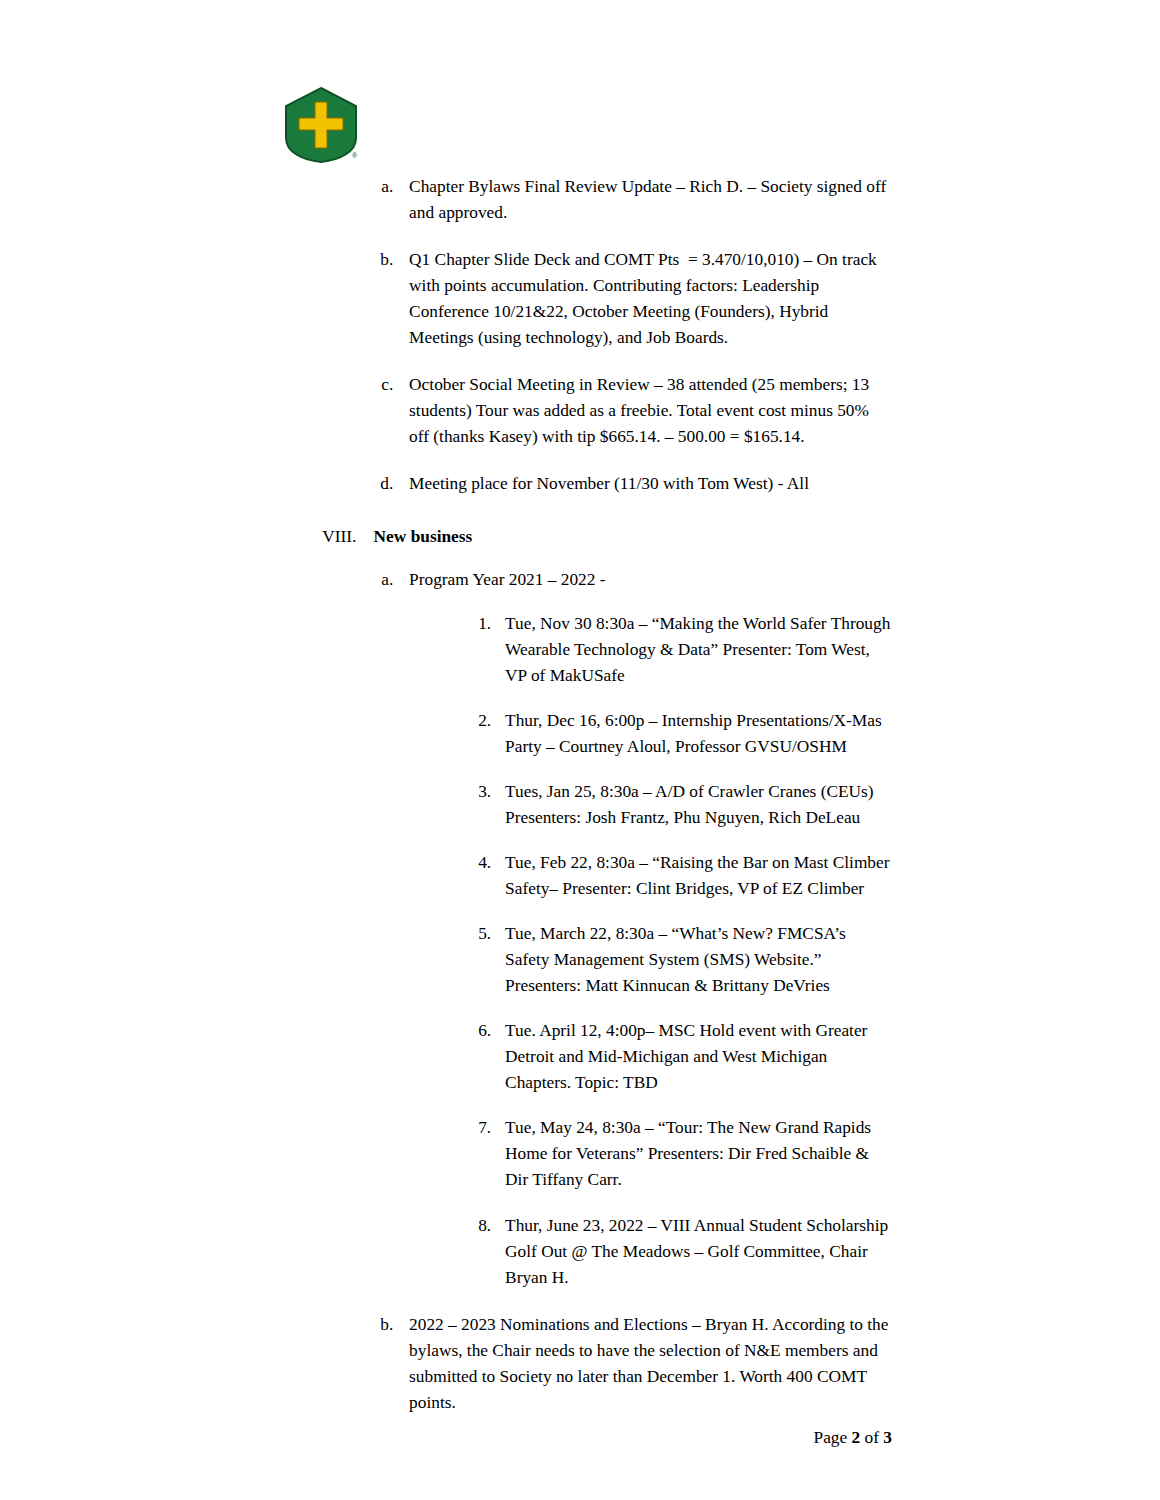A S S P ®
Chapter Bylaws Final Review Update – Rich D. – Society signed off and approved.
Q1 Chapter Slide Deck and COMT Pts = 3.470/10,010) – On track with points accumulation. Contributing factors: Leadership Conference 10/21&22, October Meeting (Founders), Hybrid Meetings (using technology), and Job Boards.
October Social Meeting in Review – 38 attended (25 members; 13 students) Tour was added as a freebie. Total event cost minus 50% off (thanks Kasey) with tip $665.14. – 500.00 = $165.14.
Meeting place for November (11/30 with Tom West) - All
VIII. New business
Program Year 2021 – 2022 -
Tue, Nov 30 8:30a – “Making the World Safer Through Wearable Technology & Data” Presenter: Tom West, VP of MakUSafe
Thur, Dec 16, 6:00p – Internship Presentations/X-Mas Party – Courtney Aloul, Professor GVSU/OSHM
Tues, Jan 25, 8:30a – A/D of Crawler Cranes (CEUs) Presenters: Josh Frantz, Phu Nguyen, Rich DeLeau
Tue, Feb 22, 8:30a – “Raising the Bar on Mast Climber Safety– Presenter: Clint Bridges, VP of EZ Climber
Tue, March 22, 8:30a – “What’s New? FMCSA’s Safety Management System (SMS) Website.” Presenters: Matt Kinnucan & Brittany DeVries
Tue. April 12, 4:00p– MSC Hold event with Greater Detroit and Mid-Michigan and West Michigan Chapters. Topic: TBD
Tue, May 24, 8:30a – “Tour: The New Grand Rapids Home for Veterans” Presenters: Dir Fred Schaible & Dir Tiffany Carr.
Thur, June 23, 2022 – VIII Annual Student Scholarship Golf Out @ The Meadows – Golf Committee, Chair Bryan H.
2022 – 2023 Nominations and Elections – Bryan H. According to the bylaws, the Chair needs to have the selection of N&E members and submitted to Society no later than December 1. Worth 400 COMT points.
Page 2 of 3